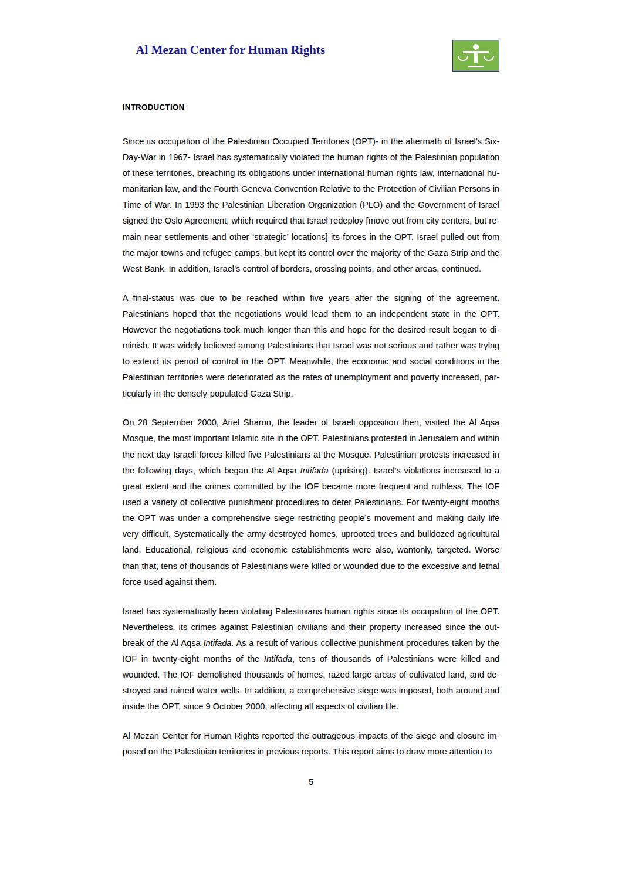Al Mezan Center for Human Rights
INTRODUCTION
Since its occupation of the Palestinian Occupied Territories (OPT)- in the aftermath of Israel’s Six-Day-War in 1967- Israel has systematically violated the human rights of the Palestinian population of these territories, breaching its obligations under international human rights law, international humanitarian law, and the Fourth Geneva Convention Relative to the Protection of Civilian Persons in Time of War. In 1993 the Palestinian Liberation Organization (PLO) and the Government of Israel signed the Oslo Agreement, which required that Israel redeploy [move out from city centers, but remain near settlements and other ‘strategic’ locations] its forces in the OPT. Israel pulled out from the major towns and refugee camps, but kept its control over the majority of the Gaza Strip and the West Bank. In addition, Israel’s control of borders, crossing points, and other areas, continued.
A final-status was due to be reached within five years after the signing of the agreement. Palestinians hoped that the negotiations would lead them to an independent state in the OPT. However the negotiations took much longer than this and hope for the desired result began to diminish. It was widely believed among Palestinians that Israel was not serious and rather was trying to extend its period of control in the OPT. Meanwhile, the economic and social conditions in the Palestinian territories were deteriorated as the rates of unemployment and poverty increased, particularly in the densely-populated Gaza Strip.
On 28 September 2000, Ariel Sharon, the leader of Israeli opposition then, visited the Al Aqsa Mosque, the most important Islamic site in the OPT. Palestinians protested in Jerusalem and within the next day Israeli forces killed five Palestinians at the Mosque. Palestinian protests increased in the following days, which began the Al Aqsa Intifada (uprising). Israel’s violations increased to a great extent and the crimes committed by the IOF became more frequent and ruthless. The IOF used a variety of collective punishment procedures to deter Palestinians. For twenty-eight months the OPT was under a comprehensive siege restricting people’s movement and making daily life very difficult. Systematically the army destroyed homes, uprooted trees and bulldozed agricultural land. Educational, religious and economic establishments were also, wantonly, targeted. Worse than that, tens of thousands of Palestinians were killed or wounded due to the excessive and lethal force used against them.
Israel has systematically been violating Palestinians human rights since its occupation of the OPT. Nevertheless, its crimes against Palestinian civilians and their property increased since the outbreak of the Al Aqsa Intifada. As a result of various collective punishment procedures taken by the IOF in twenty-eight months of the Intifada, tens of thousands of Palestinians were killed and wounded. The IOF demolished thousands of homes, razed large areas of cultivated land, and destroyed and ruined water wells. In addition, a comprehensive siege was imposed, both around and inside the OPT, since 9 October 2000, affecting all aspects of civilian life.
Al Mezan Center for Human Rights reported the outrageous impacts of the siege and closure imposed on the Palestinian territories in previous reports. This report aims to draw more attention to
5